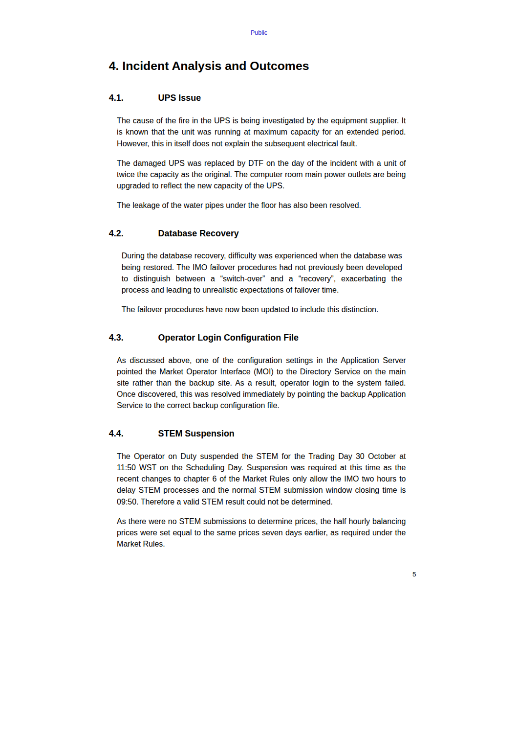Public
4. Incident Analysis and Outcomes
4.1. UPS Issue
The cause of the fire in the UPS is being investigated by the equipment supplier. It is known that the unit was running at maximum capacity for an extended period. However, this in itself does not explain the subsequent electrical fault.
The damaged UPS was replaced by DTF on the day of the incident with a unit of twice the capacity as the original. The computer room main power outlets are being upgraded to reflect the new capacity of the UPS.
The leakage of the water pipes under the floor has also been resolved.
4.2. Database Recovery
During the database recovery, difficulty was experienced when the database was being restored. The IMO failover procedures had not previously been developed to distinguish between a “switch-over” and a “recovery”, exacerbating the process and leading to unrealistic expectations of failover time.
The failover procedures have now been updated to include this distinction.
4.3. Operator Login Configuration File
As discussed above, one of the configuration settings in the Application Server pointed the Market Operator Interface (MOI) to the Directory Service on the main site rather than the backup site. As a result, operator login to the system failed. Once discovered, this was resolved immediately by pointing the backup Application Service to the correct backup configuration file.
4.4. STEM Suspension
The Operator on Duty suspended the STEM for the Trading Day 30 October at 11:50 WST on the Scheduling Day. Suspension was required at this time as the recent changes to chapter 6 of the Market Rules only allow the IMO two hours to delay STEM processes and the normal STEM submission window closing time is 09:50. Therefore a valid STEM result could not be determined.
As there were no STEM submissions to determine prices, the half hourly balancing prices were set equal to the same prices seven days earlier, as required under the Market Rules.
5